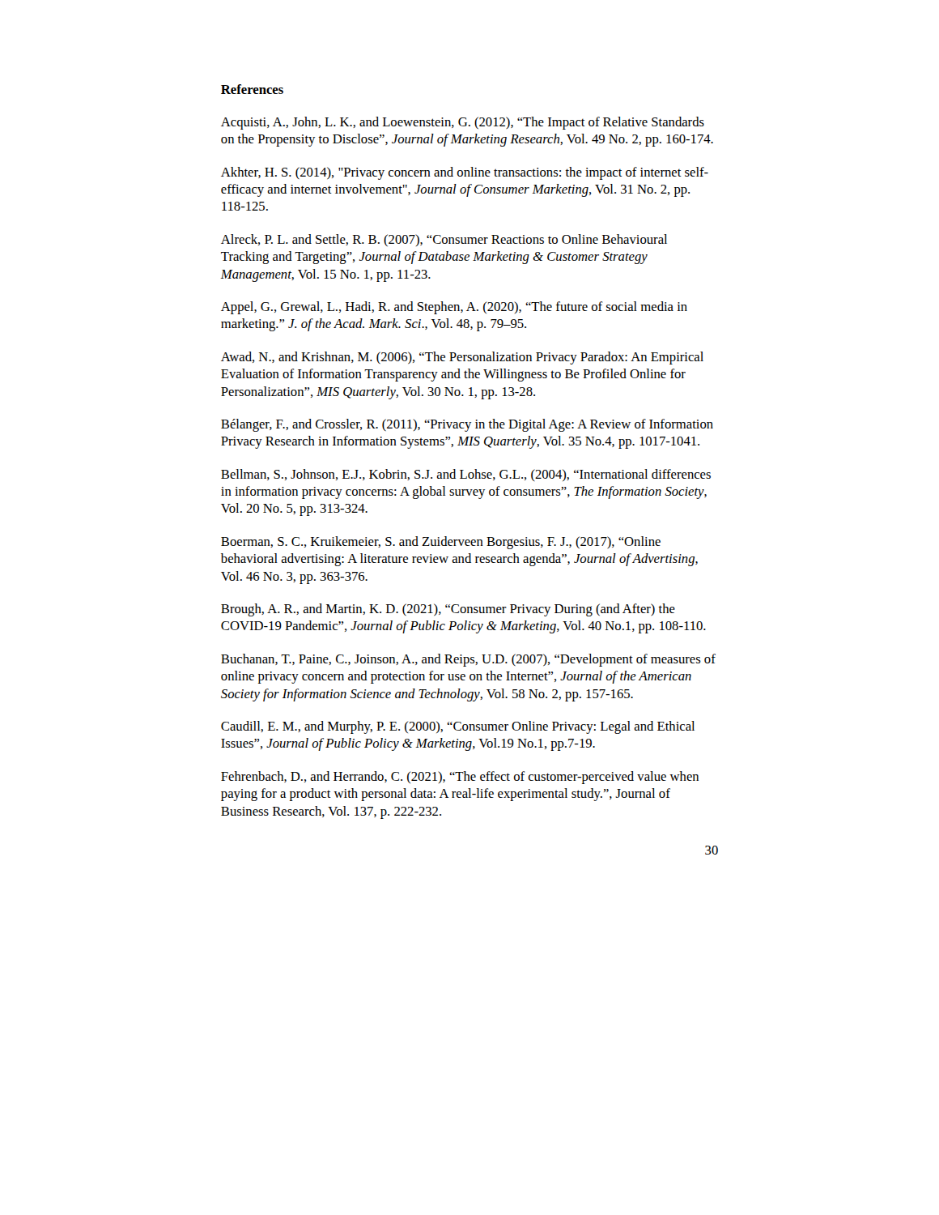References
Acquisti, A., John, L. K., and Loewenstein, G. (2012), “The Impact of Relative Standards on the Propensity to Disclose”, Journal of Marketing Research, Vol. 49 No. 2, pp. 160-174.
Akhter, H. S. (2014), "Privacy concern and online transactions: the impact of internet self-efficacy and internet involvement", Journal of Consumer Marketing, Vol. 31 No. 2, pp. 118-125.
Alreck, P. L. and Settle, R. B. (2007), “Consumer Reactions to Online Behavioural Tracking and Targeting”, Journal of Database Marketing & Customer Strategy Management, Vol. 15 No. 1, pp. 11-23.
Appel, G., Grewal, L., Hadi, R. and Stephen, A. (2020), “The future of social media in marketing.” J. of the Acad. Mark. Sci., Vol. 48, p. 79–95.
Awad, N., and Krishnan, M. (2006), “The Personalization Privacy Paradox: An Empirical Evaluation of Information Transparency and the Willingness to Be Profiled Online for Personalization”, MIS Quarterly, Vol. 30 No. 1, pp. 13-28.
Bélanger, F., and Crossler, R. (2011), “Privacy in the Digital Age: A Review of Information Privacy Research in Information Systems”, MIS Quarterly, Vol. 35 No.4, pp. 1017-1041.
Bellman, S., Johnson, E.J., Kobrin, S.J. and Lohse, G.L., (2004), “International differences in information privacy concerns: A global survey of consumers”, The Information Society, Vol. 20 No. 5, pp. 313-324.
Boerman, S. C., Kruikemeier, S. and Zuiderveen Borgesius, F. J., (2017), “Online behavioral advertising: A literature review and research agenda”, Journal of Advertising, Vol. 46 No. 3, pp. 363-376.
Brough, A. R., and Martin, K. D. (2021), “Consumer Privacy During (and After) the COVID-19 Pandemic”, Journal of Public Policy & Marketing, Vol. 40 No.1, pp. 108-110.
Buchanan, T., Paine, C., Joinson, A., and Reips, U.D. (2007), “Development of measures of online privacy concern and protection for use on the Internet”, Journal of the American Society for Information Science and Technology, Vol. 58 No. 2, pp. 157-165.
Caudill, E. M., and Murphy, P. E. (2000), “Consumer Online Privacy: Legal and Ethical Issues”, Journal of Public Policy & Marketing, Vol.19 No.1, pp.7-19.
Fehrenbach, D., and Herrando, C. (2021), “The effect of customer-perceived value when paying for a product with personal data: A real-life experimental study.”, Journal of Business Research, Vol. 137, p. 222-232.
30